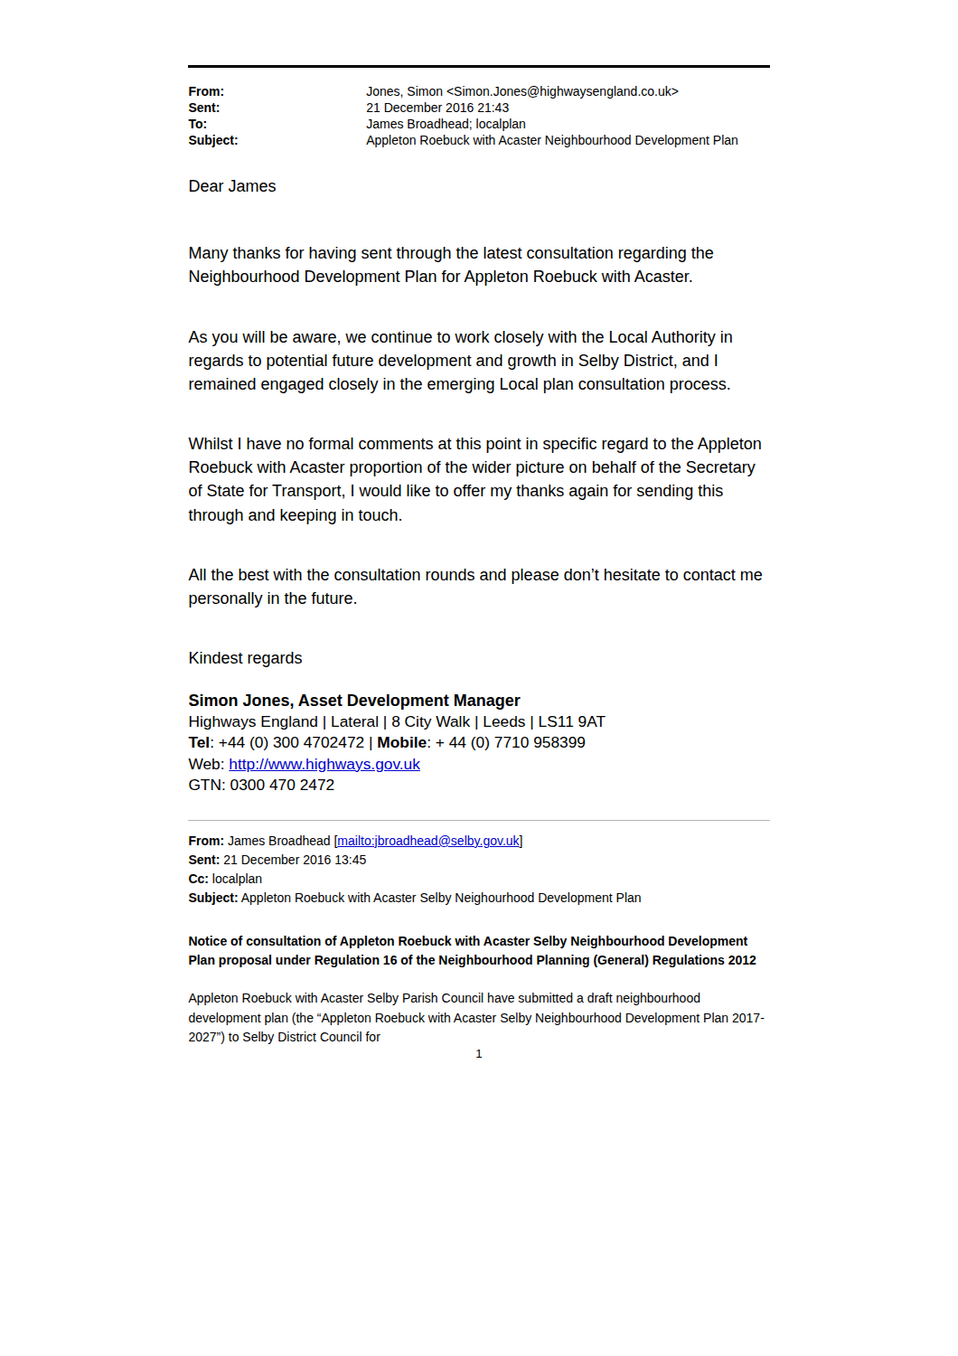| From: | Jones, Simon <Simon.Jones@highwaysengland.co.uk> |
| Sent: | 21 December 2016 21:43 |
| To: | James Broadhead; localplan |
| Subject: | Appleton Roebuck with Acaster Neighbourhood Development Plan |
Dear James
Many thanks for having sent through the latest consultation regarding the Neighbourhood Development Plan for Appleton Roebuck with Acaster.
As you will be aware, we continue to work closely with the Local Authority in regards to potential future development and growth in Selby District, and I remained engaged closely in the emerging Local plan consultation process.
Whilst I have no formal comments at this point in specific regard to the Appleton Roebuck with Acaster proportion of the wider picture on behalf of the Secretary of State for Transport, I would like to offer my thanks again for sending this through and keeping in touch.
All the best with the consultation rounds and please don’t hesitate to contact me personally in the future.
Kindest regards
Simon Jones, Asset Development Manager
Highways England | Lateral | 8 City Walk | Leeds | LS11 9AT
Tel: +44 (0) 300 4702472 | Mobile: + 44 (0) 7710 958399
Web: http://www.highways.gov.uk
GTN: 0300 470 2472
From: James Broadhead [mailto:jbroadhead@selby.gov.uk]
Sent: 21 December 2016 13:45
Cc: localplan
Subject: Appleton Roebuck with Acaster Selby Neighourhood Development Plan
Notice of consultation of Appleton Roebuck with Acaster Selby Neighbourhood Development Plan proposal under Regulation 16 of the Neighbourhood Planning (General) Regulations 2012
Appleton Roebuck with Acaster Selby Parish Council have submitted a draft neighbourhood development plan (the “Appleton Roebuck with Acaster Selby Neighbourhood Development Plan 2017-2027”) to Selby District Council for
1